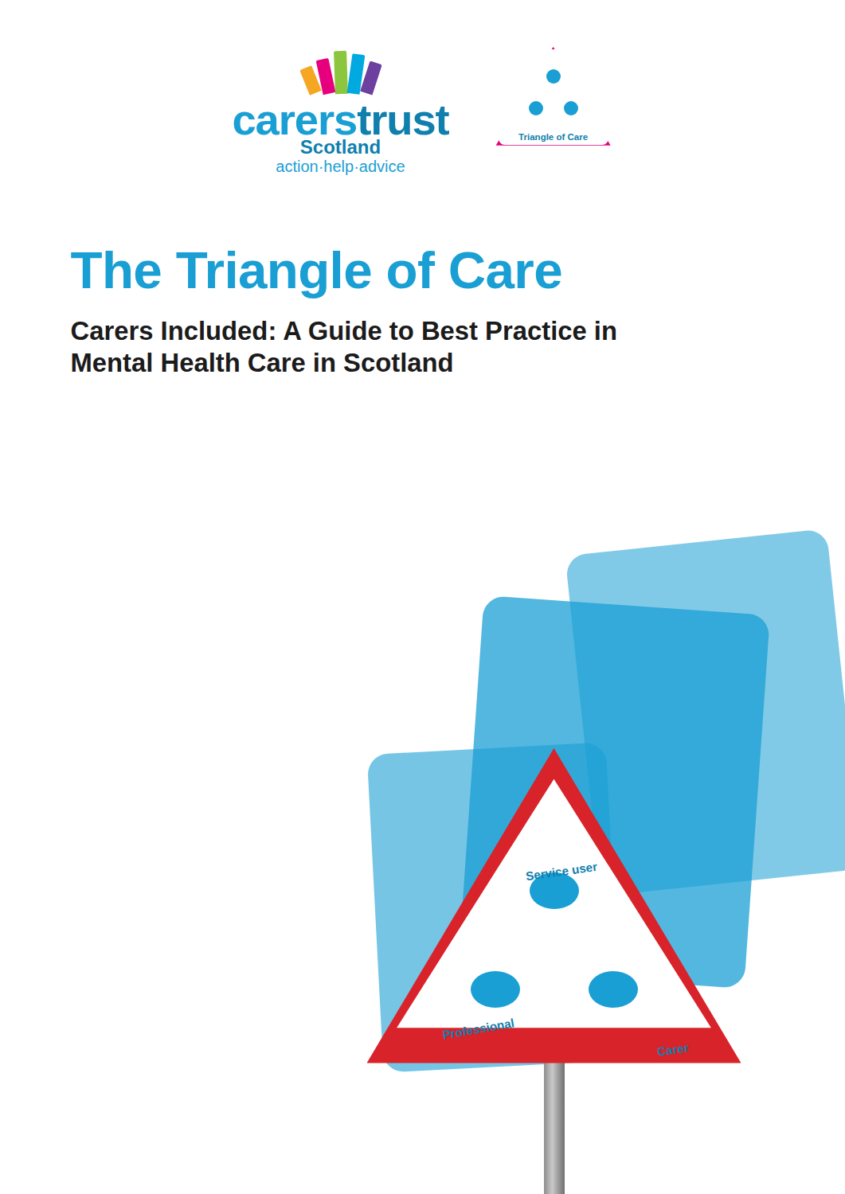carerstrust
Scotland
action·help·advice
Triangle of Care
The Triangle of Care
Carers Included: A Guide to Best Practice in Mental Health Care in Scotland
Service user Professional Carer